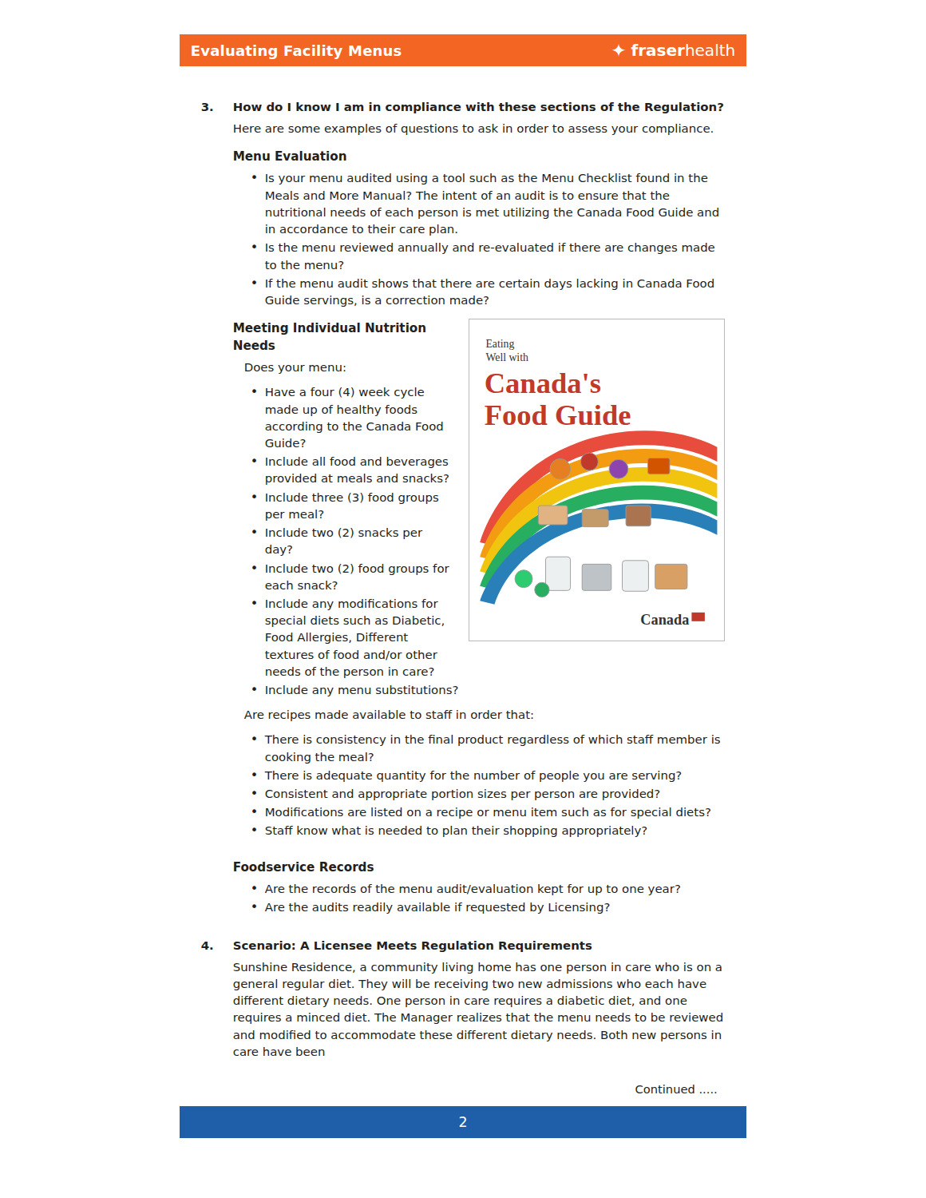Evaluating Facility Menus
✦fraser health
3.
How do I know I am in compliance with these sections of the Regulation?
Here are some examples of questions to ask in order to assess your compliance.
Menu Evaluation
Is your menu audited using a tool such as the Menu Checklist found in the Meals and More Manual? The intent of an audit is to ensure that the nutritional needs of each person is met utilizing the Canada Food Guide and in accordance to their care plan.
Is the menu reviewed annually and re-evaluated if there are changes made to the menu?
If the menu audit shows that there are certain days lacking in Canada Food Guide servings, is a correction made?
Meeting Individual Nutrition Needs
Does your menu:
Have a four (4) week cycle made up of healthy foods according to the Canada Food Guide?
Include all food and beverages provided at meals and snacks?
Include three (3) food groups per meal?
Include two (2) snacks per day?
Include two (2) food groups for each snack?
Include any modifications for special diets such as Diabetic, Food Allergies, Different textures of food and/or other needs of the person in care?
Include any menu substitutions?
Are recipes made available to staff in order that:
There is consistency in the final product regardless of which staff member is cooking the meal?
There is adequate quantity for the number of people you are serving?
Consistent and appropriate portion sizes per person are provided?
Modifications are listed on a recipe or menu item such as for special diets?
Staff know what is needed to plan their shopping appropriately?
Foodservice Records
Are the records of the menu audit/evaluation kept for up to one year?
Are the audits readily available if requested by Licensing?
4.
Scenario: A Licensee Meets Regulation Requirements
Sunshine Residence, a community living home has one person in care who is on a general regular diet. They will be receiving two new admissions who each have different dietary needs. One person in care requires a diabetic diet, and one requires a minced diet. The Manager realizes that the menu needs to be reviewed and modified to accommodate these different dietary needs. Both new persons in care have been
Continued .....
2